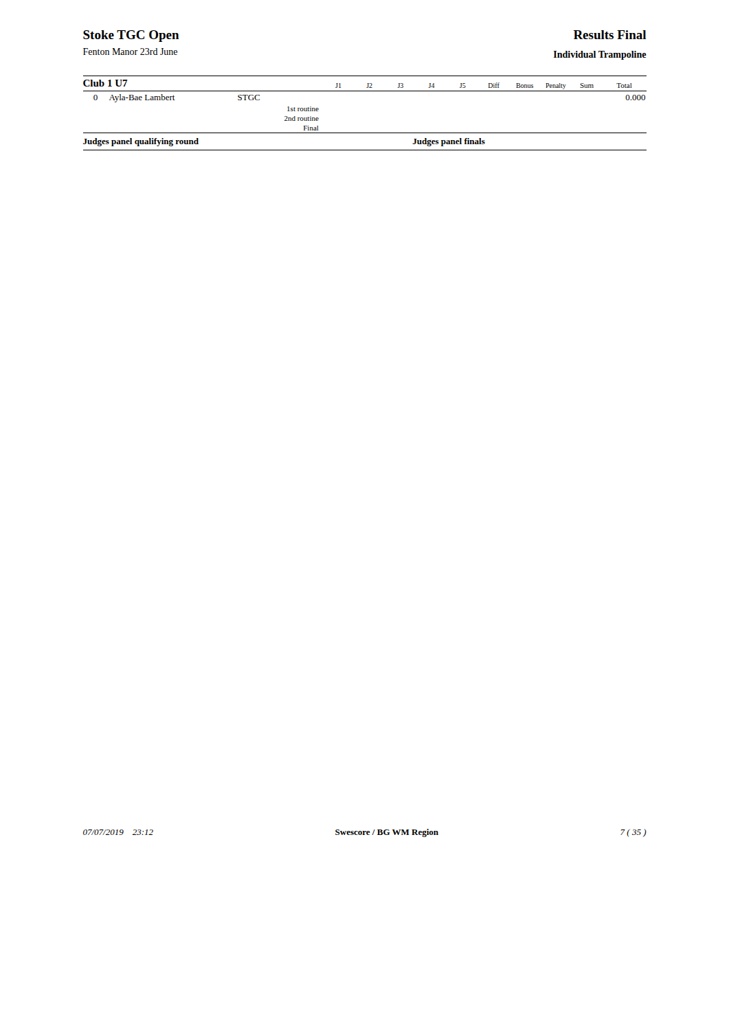Stoke TGC Open
Fenton Manor 23rd June
Results Final
Individual Trampoline
| Club 1 U7 | J1 | J2 | J3 | J4 | J5 | Diff | Bonus | Penalty | Sum | Total |
| --- | --- | --- | --- | --- | --- | --- | --- | --- | --- | --- |
| 0 | Ayla-Bae Lambert | STGC | | | | | | | | | | 0.000 |
| | | 1st routine | | | | | | | | | | |
| | | 2nd routine | | | | | | | | | | |
| | | Final | | | | | | | | | | |
| Judges panel qualifying round | Judges panel finals |
07/07/2019 23:12 Swescore / BG WM Region 7 ( 35 )